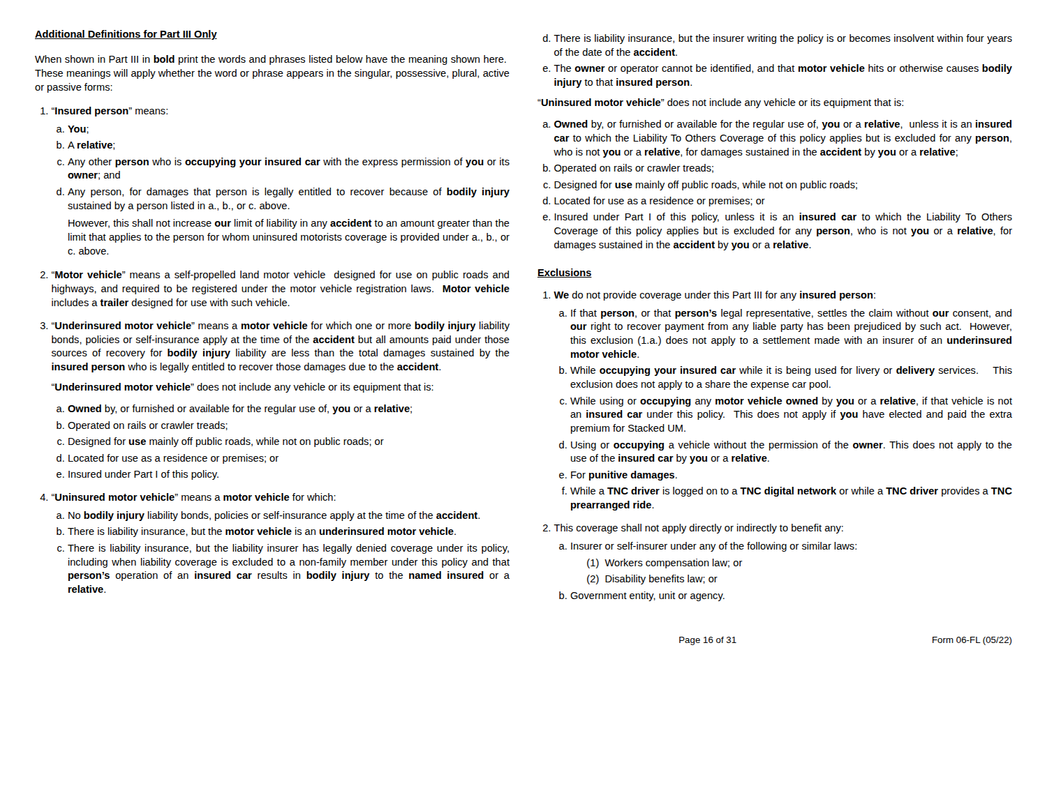Additional Definitions for Part III Only
When shown in Part III in bold print the words and phrases listed below have the meaning shown here. These meanings will apply whether the word or phrase appears in the singular, possessive, plural, active or passive forms:
“Insured person” means:
You;
A relative;
Any other person who is occupying your insured car with the express permission of you or its owner; and
Any person, for damages that person is legally entitled to recover because of bodily injury sustained by a person listed in a., b., or c. above.
However, this shall not increase our limit of liability in any accident to an amount greater than the limit that applies to the person for whom uninsured motorists coverage is provided under a., b., or c. above.
“Motor vehicle” means a self-propelled land motor vehicle designed for use on public roads and highways, and required to be registered under the motor vehicle registration laws. Motor vehicle includes a trailer designed for use with such vehicle.
“Underinsured motor vehicle” means a motor vehicle for which one or more bodily injury liability bonds, policies or self-insurance apply at the time of the accident but all amounts paid under those sources of recovery for bodily injury liability are less than the total damages sustained by the insured person who is legally entitled to recover those damages due to the accident.
“Underinsured motor vehicle” does not include any vehicle or its equipment that is:
Owned by, or furnished or available for the regular use of, you or a relative;
Operated on rails or crawler treads;
Designed for use mainly off public roads, while not on public roads; or
Located for use as a residence or premises; or
Insured under Part I of this policy.
“Uninsured motor vehicle” means a motor vehicle for which:
No bodily injury liability bonds, policies or self-insurance apply at the time of the accident.
There is liability insurance, but the motor vehicle is an underinsured motor vehicle.
There is liability insurance, but the liability insurer has legally denied coverage under its policy, including when liability coverage is excluded to a non-family member under this policy and that person’s operation of an insured car results in bodily injury to the named insured or a relative.
There is liability insurance, but the insurer writing the policy is or becomes insolvent within four years of the date of the accident.
The owner or operator cannot be identified, and that motor vehicle hits or otherwise causes bodily injury to that insured person.
“Uninsured motor vehicle” does not include any vehicle or its equipment that is:
Owned by, or furnished or available for the regular use of, you or a relative, unless it is an insured car to which the Liability To Others Coverage of this policy applies but is excluded for any person, who is not you or a relative, for damages sustained in the accident by you or a relative;
Operated on rails or crawler treads;
Designed for use mainly off public roads, while not on public roads;
Located for use as a residence or premises; or
Insured under Part I of this policy, unless it is an insured car to which the Liability To Others Coverage of this policy applies but is excluded for any person, who is not you or a relative, for damages sustained in the accident by you or a relative.
Exclusions
We do not provide coverage under this Part III for any insured person:
If that person, or that person’s legal representative, settles the claim without our consent, and our right to recover payment from any liable party has been prejudiced by such act. However, this exclusion (1.a.) does not apply to a settlement made with an insurer of an underinsured motor vehicle.
While occupying your insured car while it is being used for livery or delivery services. This exclusion does not apply to a share the expense car pool.
While using or occupying any motor vehicle owned by you or a relative, if that vehicle is not an insured car under this policy. This does not apply if you have elected and paid the extra premium for Stacked UM.
Using or occupying a vehicle without the permission of the owner. This does not apply to the use of the insured car by you or a relative.
For punitive damages.
While a TNC driver is logged on to a TNC digital network or while a TNC driver provides a TNC prearranged ride.
This coverage shall not apply directly or indirectly to benefit any:
Insurer or self-insurer under any of the following or similar laws:
(1) Workers compensation law; or
(2) Disability benefits law; or
Government entity, unit or agency.
Page 16 of 31
Form 06-FL (05/22)